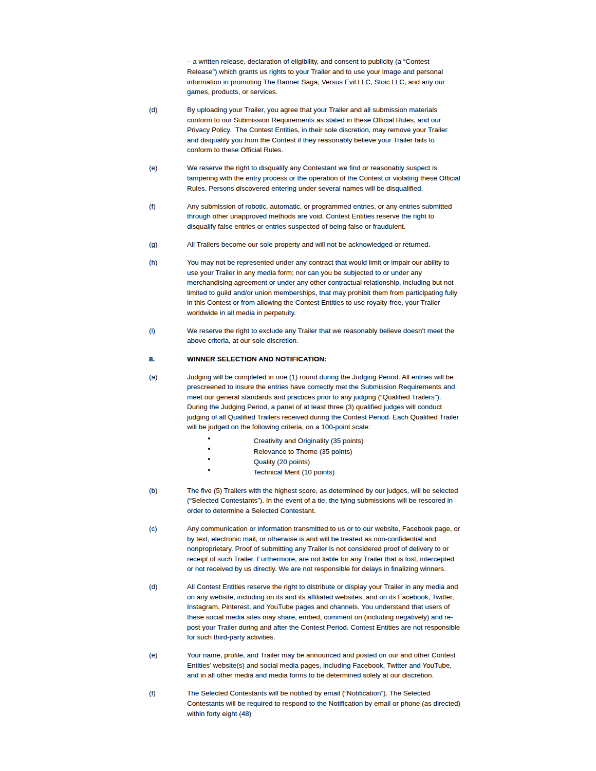– a written release, declaration of eligibility, and consent to publicity (a “Contest Release”) which grants us rights to your Trailer and to use your image and personal information in promoting The Banner Saga, Versus Evil LLC, Stoic LLC, and any our games, products, or services.
(d)
By uploading your Trailer, you agree that your Trailer and all submission materials conform to our Submission Requirements as stated in these Official Rules, and our Privacy Policy. The Contest Entities, in their sole discretion, may remove your Trailer and disqualify you from the Contest if they reasonably believe your Trailer fails to conform to these Official Rules.
(e)
We reserve the right to disqualify any Contestant we find or reasonably suspect is tampering with the entry process or the operation of the Contest or violating these Official Rules. Persons discovered entering under several names will be disqualified.
(f)
Any submission of robotic, automatic, or programmed entries, or any entries submitted through other unapproved methods are void. Contest Entities reserve the right to disqualify false entries or entries suspected of being false or fraudulent.
(g)
All Trailers become our sole property and will not be acknowledged or returned.
(h)
You may not be represented under any contract that would limit or impair our ability to use your Trailer in any media form; nor can you be subjected to or under any merchandising agreement or under any other contractual relationship, including but not limited to guild and/or union memberships, that may prohibit them from participating fully in this Contest or from allowing the Contest Entities to use royalty-free, your Trailer worldwide in all media in perpetuity.
(i)
We reserve the right to exclude any Trailer that we reasonably believe doesn't meet the above criteria, at our sole discretion.
8.
WINNER SELECTION AND NOTIFICATION:
(a)
Judging will be completed in one (1) round during the Judging Period. All entries will be prescreened to insure the entries have correctly met the Submission Requirements and meet our general standards and practices prior to any judging (“Qualified Trailers”). During the Judging Period, a panel of at least three (3) qualified judges will conduct judging of all Qualified Trailers received during the Contest Period. Each Qualified Trailer will be judged on the following criteria, on a 100-point scale:
Creativity and Originality (35 points)
Relevance to Theme (35 points)
Quality (20 points)
Technical Merit (10 points)
(b)
The five (5) Trailers with the highest score, as determined by our judges, will be selected (“Selected Contestants”). In the event of a tie, the tying submissions will be rescored in order to determine a Selected Contestant.
(c)
Any communication or information transmitted to us or to our website, Facebook page, or by text, electronic mail, or otherwise is and will be treated as non-confidential and nonproprietary. Proof of submitting any Trailer is not considered proof of delivery to or receipt of such Trailer. Furthermore, are not liable for any Trailer that is lost, intercepted or not received by us directly. We are not responsible for delays in finalizing winners.
(d)
All Contest Entities reserve the right to distribute or display your Trailer in any media and on any website, including on its and its affiliated websites, and on its Facebook, Twitter, Instagram, Pinterest, and YouTube pages and channels. You understand that users of these social media sites may share, embed, comment on (including negatively) and re-post your Trailer during and after the Contest Period. Contest Entities are not responsible for such third-party activities.
(e)
Your name, profile, and Trailer may be announced and posted on our and other Contest Entities’ website(s) and social media pages, including Facebook, Twitter and YouTube, and in all other media and media forms to be determined solely at our discretion.
(f)
The Selected Contestants will be notified by email (“Notification”). The Selected Contestants will be required to respond to the Notification by email or phone (as directed) within forty eight (48)